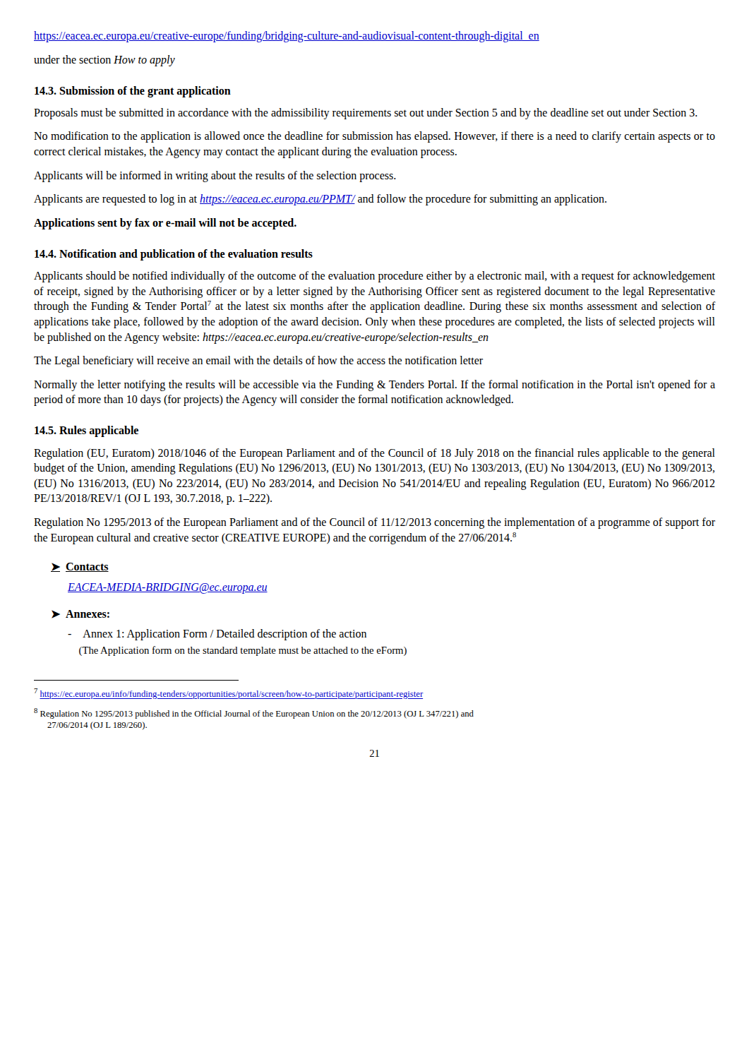https://eacea.ec.europa.eu/creative-europe/funding/bridging-culture-and-audiovisual-content-through-digital_en
under the section How to apply
14.3. Submission of the grant application
Proposals must be submitted in accordance with the admissibility requirements set out under Section 5 and by the deadline set out under Section 3.
No modification to the application is allowed once the deadline for submission has elapsed. However, if there is a need to clarify certain aspects or to correct clerical mistakes, the Agency may contact the applicant during the evaluation process.
Applicants will be informed in writing about the results of the selection process.
Applicants are requested to log in at https://eacea.ec.europa.eu/PPMT/ and follow the procedure for submitting an application.
Applications sent by fax or e-mail will not be accepted.
14.4. Notification and publication of the evaluation results
Applicants should be notified individually of the outcome of the evaluation procedure either by a electronic mail, with a request for acknowledgement of receipt, signed by the Authorising officer or by a letter signed by the Authorising Officer sent as registered document to the legal Representative through the Funding & Tender Portal7 at the latest six months after the application deadline. During these six months assessment and selection of applications take place, followed by the adoption of the award decision. Only when these procedures are completed, the lists of selected projects will be published on the Agency website: https://eacea.ec.europa.eu/creative-europe/selection-results_en
The Legal beneficiary will receive an email with the details of how the access the notification letter
Normally the letter notifying the results will be accessible via the Funding & Tenders Portal. If the formal notification in the Portal isn't opened for a period of more than 10 days (for projects) the Agency will consider the formal notification acknowledged.
14.5. Rules applicable
Regulation (EU, Euratom) 2018/1046 of the European Parliament and of the Council of 18 July 2018 on the financial rules applicable to the general budget of the Union, amending Regulations (EU) No 1296/2013, (EU) No 1301/2013, (EU) No 1303/2013, (EU) No 1304/2013, (EU) No 1309/2013, (EU) No 1316/2013, (EU) No 223/2014, (EU) No 283/2014, and Decision No 541/2014/EU and repealing Regulation (EU, Euratom) No 966/2012 PE/13/2018/REV/1 (OJ L 193, 30.7.2018, p. 1–222).
Regulation No 1295/2013 of the European Parliament and of the Council of 11/12/2013 concerning the implementation of a programme of support for the European cultural and creative sector (CREATIVE EUROPE) and the corrigendum of the 27/06/2014.8
➤Contacts
EACEA-MEDIA-BRIDGING@ec.europa.eu
➤Annexes:
- Annex 1: Application Form / Detailed description of the action
(The Application form on the standard template must be attached to the eForm)
7 https://ec.europa.eu/info/funding-tenders/opportunities/portal/screen/how-to-participate/participant-register
8 Regulation No 1295/2013 published in the Official Journal of the European Union on the 20/12/2013 (OJ L 347/221) and 27/06/2014 (OJ L 189/260).
21